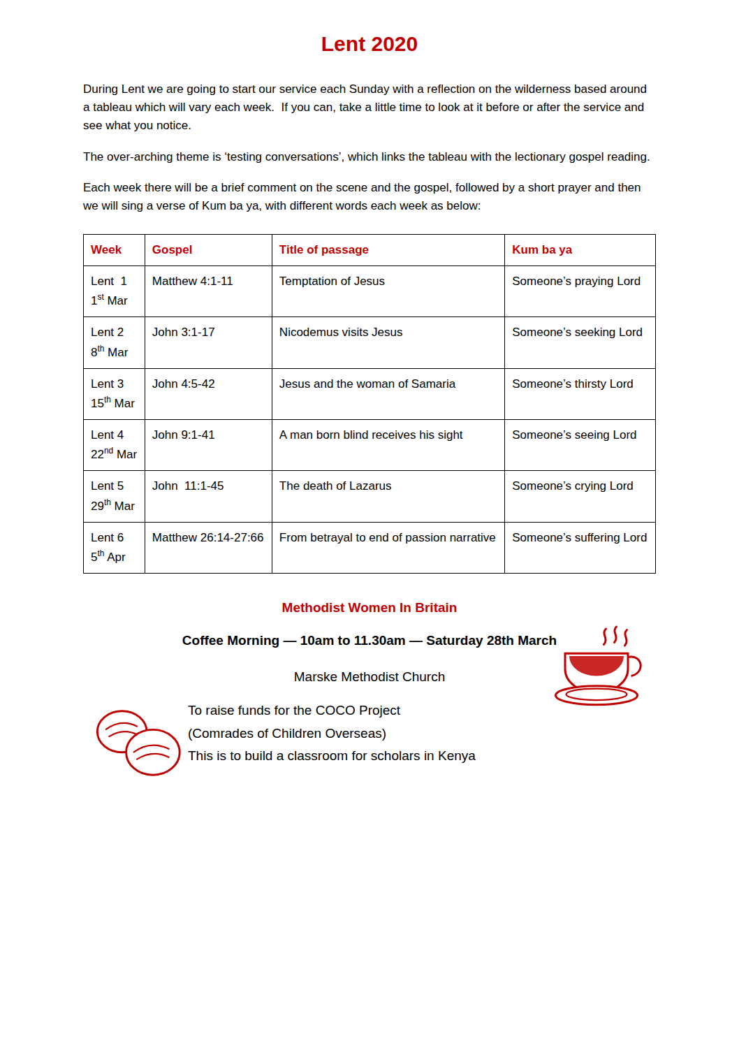Lent 2020
During Lent we are going to start our service each Sunday with a reflection on the wilderness based around a tableau which will vary each week. If you can, take a little time to look at it before or after the service and see what you notice.
The over-arching theme is ‘testing conversations’, which links the tableau with the lectionary gospel reading.
Each week there will be a brief comment on the scene and the gospel, followed by a short prayer and then we will sing a verse of Kum ba ya, with different words each week as below:
| Week | Gospel | Title of passage | Kum ba ya |
| --- | --- | --- | --- |
| Lent 1 1 st Mar | Matthew 4:1-11 | Temptation of Jesus | Someone’s praying Lord |
| Lent 2 8 th Mar | John 3:1-17 | Nicodemus visits Jesus | Someone’s seeking Lord |
| Lent 3 15 th Mar | John 4:5-42 | Jesus and the woman of Samaria | Someone’s thirsty Lord |
| Lent 4 22 nd Mar | John 9:1-41 | A man born blind receives his sight | Someone’s seeing Lord |
| Lent 5 29 th Mar | John 11:1-45 | The death of Lazarus | Someone’s crying Lord |
| Lent 6 5 th Apr | Matthew 26:14-27:66 | From betrayal to end of passion narrative | Someone’s suffering Lord |
Methodist Women In Britain
Coffee Morning — 10am to 11.30am — Saturday 28th March
Marske Methodist Church
To raise funds for the COCO Project
(Comrades of Children Overseas)
This is to build a classroom for scholars in Kenya